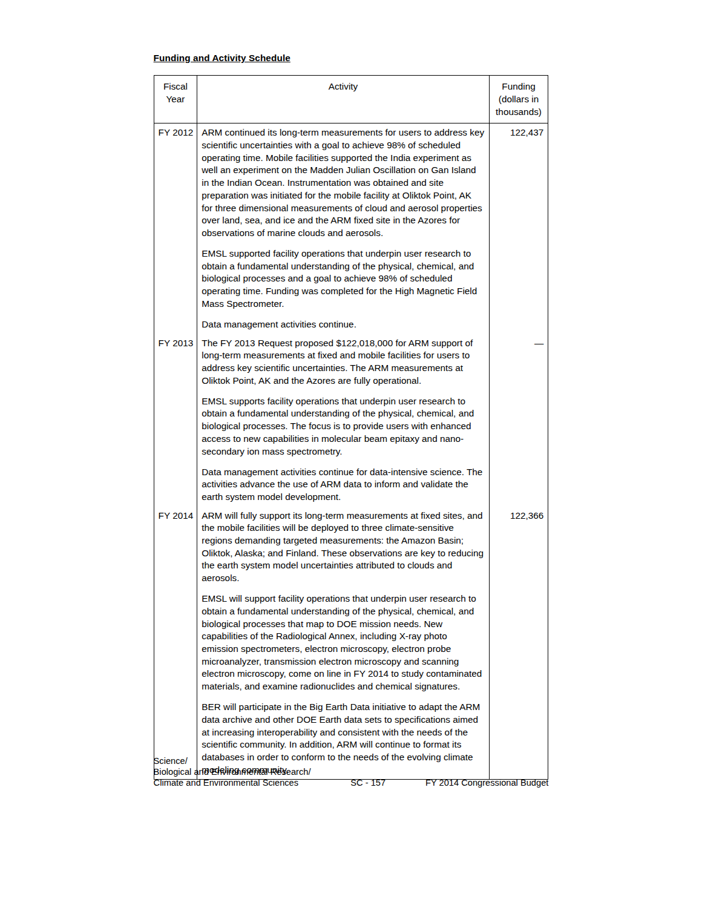Funding and Activity Schedule
| Fiscal Year | Activity | Funding (dollars in thousands) |
| --- | --- | --- |
| FY 2012 | ARM continued its long-term measurements for users to address key scientific uncertainties with a goal to achieve 98% of scheduled operating time. Mobile facilities supported the India experiment as well an experiment on the Madden Julian Oscillation on Gan Island in the Indian Ocean. Instrumentation was obtained and site preparation was initiated for the mobile facility at Oliktok Point, AK for three dimensional measurements of cloud and aerosol properties over land, sea, and ice and the ARM fixed site in the Azores for observations of marine clouds and aerosols. EMSL supported facility operations that underpin user research to obtain a fundamental understanding of the physical, chemical, and biological processes and a goal to achieve 98% of scheduled operating time. Funding was completed for the High Magnetic Field Mass Spectrometer. Data management activities continue. | 122,437 |
| FY 2013 | The FY 2013 Request proposed $122,018,000 for ARM support of long-term measurements at fixed and mobile facilities for users to address key scientific uncertainties. The ARM measurements at Oliktok Point, AK and the Azores are fully operational. EMSL supports facility operations that underpin user research to obtain a fundamental understanding of the physical, chemical, and biological processes. The focus is to provide users with enhanced access to new capabilities in molecular beam epitaxy and nano-secondary ion mass spectrometry. Data management activities continue for data-intensive science. The activities advance the use of ARM data to inform and validate the earth system model development. | — |
| FY 2014 | ARM will fully support its long-term measurements at fixed sites, and the mobile facilities will be deployed to three climate-sensitive regions demanding targeted measurements: the Amazon Basin; Oliktok, Alaska; and Finland. These observations are key to reducing the earth system model uncertainties attributed to clouds and aerosols. EMSL will support facility operations that underpin user research to obtain a fundamental understanding of the physical, chemical, and biological processes that map to DOE mission needs. New capabilities of the Radiological Annex, including X-ray photo emission spectrometers, electron microscopy, electron probe microanalyzer, transmission electron microscopy and scanning electron microscopy, come on line in FY 2014 to study contaminated materials, and examine radionuclides and chemical signatures. BER will participate in the Big Earth Data initiative to adapt the ARM data archive and other DOE Earth data sets to specifications aimed at increasing interoperability and consistent with the needs of the scientific community. In addition, ARM will continue to format its databases in order to conform to the needs of the evolving climate modeling community. | 122,366 |
Science/ Biological and Environmental Research/ Climate and Environmental Sciences
SC - 157
FY 2014 Congressional Budget